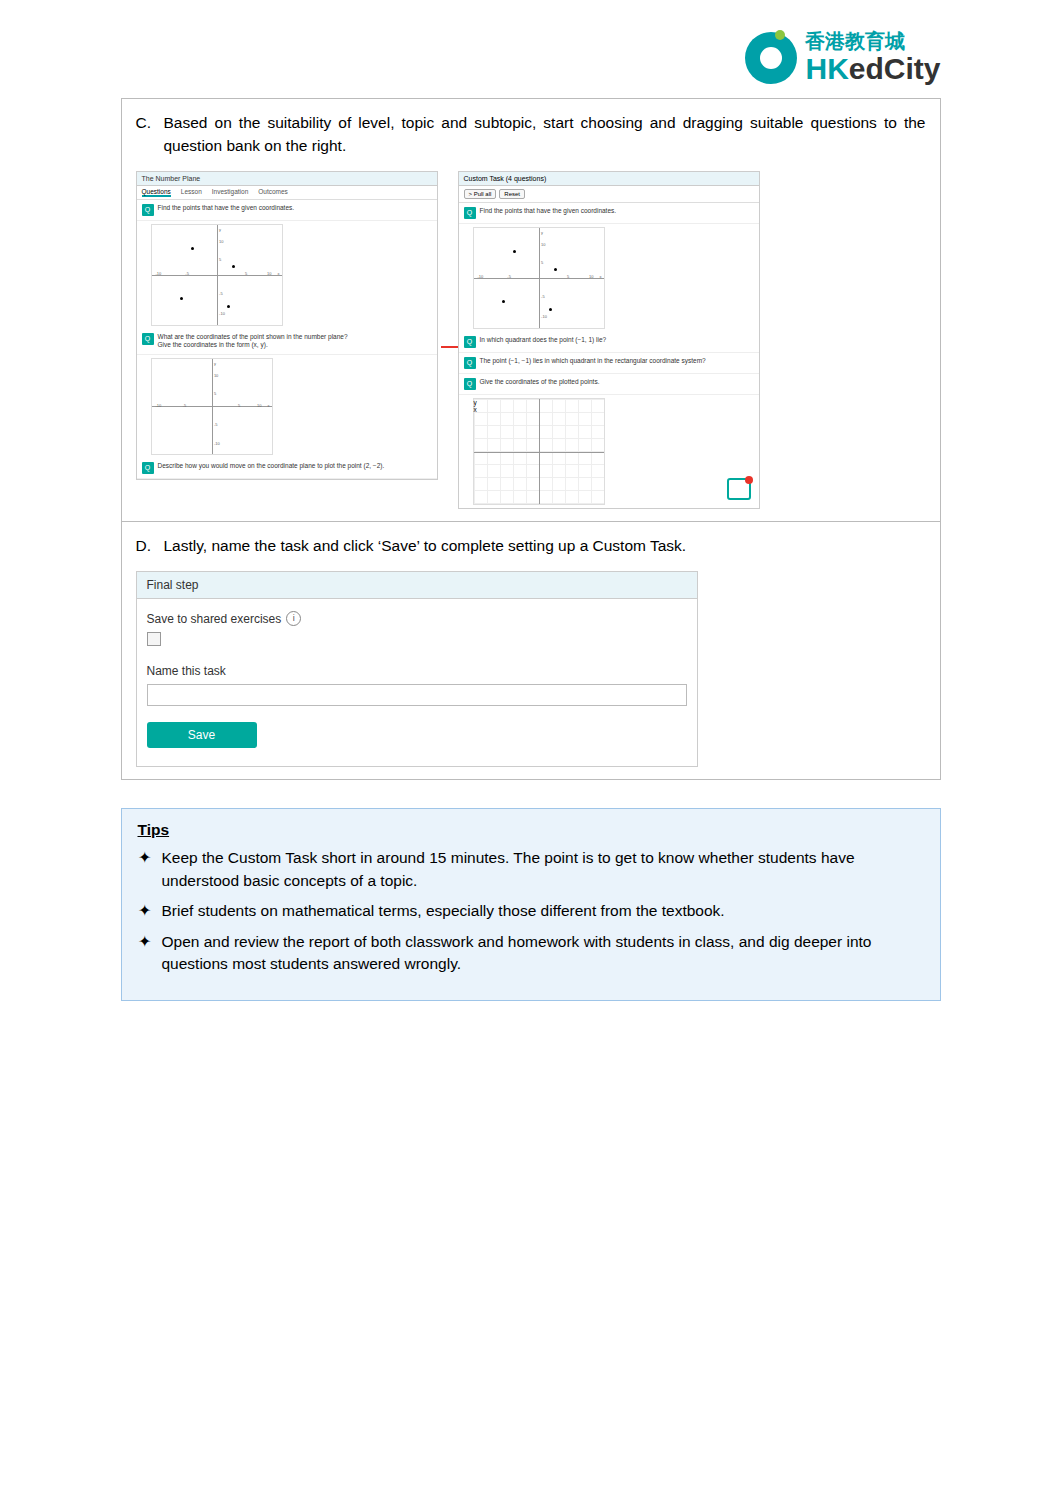香港教育城
HK edCity
| C. Based on the suitability of level, topic and subtopic, start choosing and dragging suitable questions to the question bank on the right. The Number Plane Questions Lesson Investigation Outcomes Q Find the points that have the given coordinates. y x 10 5 -10 -5 5 10 -5 -10 Q What are the coordinates of the point shown in the number plane? Give the coordinates in the form (x, y). y x 10 5 -10 -5 5 10 -5 -10 Q Describe how you would move on the coordinate plane to plot the point (2, −2). Custom Task (4 questions) > Pull all Reset Q Find the points that have the given coordinates. y x 10 5 -10 -5 5 10 -5 -10 Q In which quadrant does the point (−1, 1) lie? Q The point (−1, −1) lies in which quadrant in the rectangular coordinate system? Q Give the coordinates of the plotted points. y x |
| D. Lastly, name the task and click ‘Save’ to complete setting up a Custom Task. Final step Save to shared exercises i Name this task Save |
Tips
✦Keep the Custom Task short in around 15 minutes. The point is to get to know whether students have understood basic concepts of a topic.
✦Brief students on mathematical terms, especially those different from the textbook.
✦Open and review the report of both classwork and homework with students in class, and dig deeper into questions most students answered wrongly.